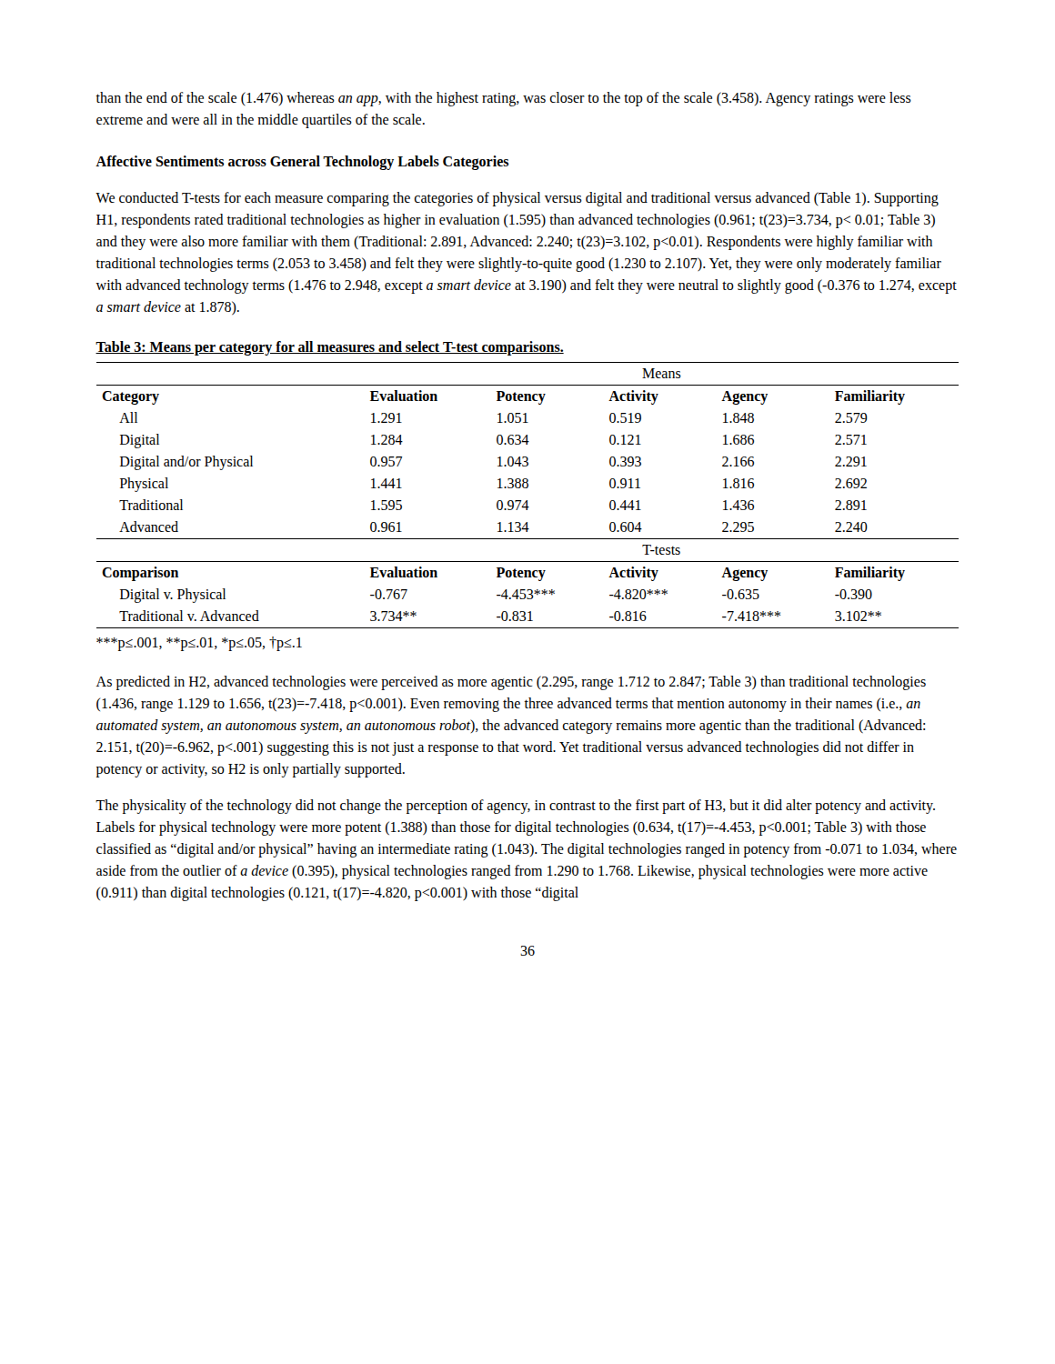than the end of the scale (1.476) whereas an app, with the highest rating, was closer to the top of the scale (3.458). Agency ratings were less extreme and were all in the middle quartiles of the scale.
Affective Sentiments across General Technology Labels Categories
We conducted T-tests for each measure comparing the categories of physical versus digital and traditional versus advanced (Table 1). Supporting H1, respondents rated traditional technologies as higher in evaluation (1.595) than advanced technologies (0.961; t(23)=3.734, p< 0.01; Table 3) and they were also more familiar with them (Traditional: 2.891, Advanced: 2.240; t(23)=3.102, p<0.01). Respondents were highly familiar with traditional technologies terms (2.053 to 3.458) and felt they were slightly-to-quite good (1.230 to 2.107). Yet, they were only moderately familiar with advanced technology terms (1.476 to 2.948, except a smart device at 3.190) and felt they were neutral to slightly good (-0.376 to 1.274, except a smart device at 1.878).
Table 3: Means per category for all measures and select T-test comparisons.
| | Means |
| Category | Evaluation | Potency | Activity | Agency | Familiarity |
| All | 1.291 | 1.051 | 0.519 | 1.848 | 2.579 |
| Digital | 1.284 | 0.634 | 0.121 | 1.686 | 2.571 |
| Digital and/or Physical | 0.957 | 1.043 | 0.393 | 2.166 | 2.291 |
| Physical | 1.441 | 1.388 | 0.911 | 1.816 | 2.692 |
| Traditional | 1.595 | 0.974 | 0.441 | 1.436 | 2.891 |
| Advanced | 0.961 | 1.134 | 0.604 | 2.295 | 2.240 |
| | T-tests |
| Comparison | Evaluation | Potency | Activity | Agency | Familiarity |
| Digital v. Physical | -0.767 | -4.453*** | -4.820*** | -0.635 | -0.390 |
| Traditional v. Advanced | 3.734** | -0.831 | -0.816 | -7.418*** | 3.102** |
***p≤.001, **p≤.01, *p≤.05, †p≤.1
As predicted in H2, advanced technologies were perceived as more agentic (2.295, range 1.712 to 2.847; Table 3) than traditional technologies (1.436, range 1.129 to 1.656, t(23)=-7.418, p<0.001). Even removing the three advanced terms that mention autonomy in their names (i.e., an automated system, an autonomous system, an autonomous robot), the advanced category remains more agentic than the traditional (Advanced: 2.151, t(20)=-6.962, p<.001) suggesting this is not just a response to that word. Yet traditional versus advanced technologies did not differ in potency or activity, so H2 is only partially supported.
The physicality of the technology did not change the perception of agency, in contrast to the first part of H3, but it did alter potency and activity. Labels for physical technology were more potent (1.388) than those for digital technologies (0.634, t(17)=-4.453, p<0.001; Table 3) with those classified as “digital and/or physical” having an intermediate rating (1.043). The digital technologies ranged in potency from -0.071 to 1.034, where aside from the outlier of a device (0.395), physical technologies ranged from 1.290 to 1.768. Likewise, physical technologies were more active (0.911) than digital technologies (0.121, t(17)=-4.820, p<0.001) with those “digital
36